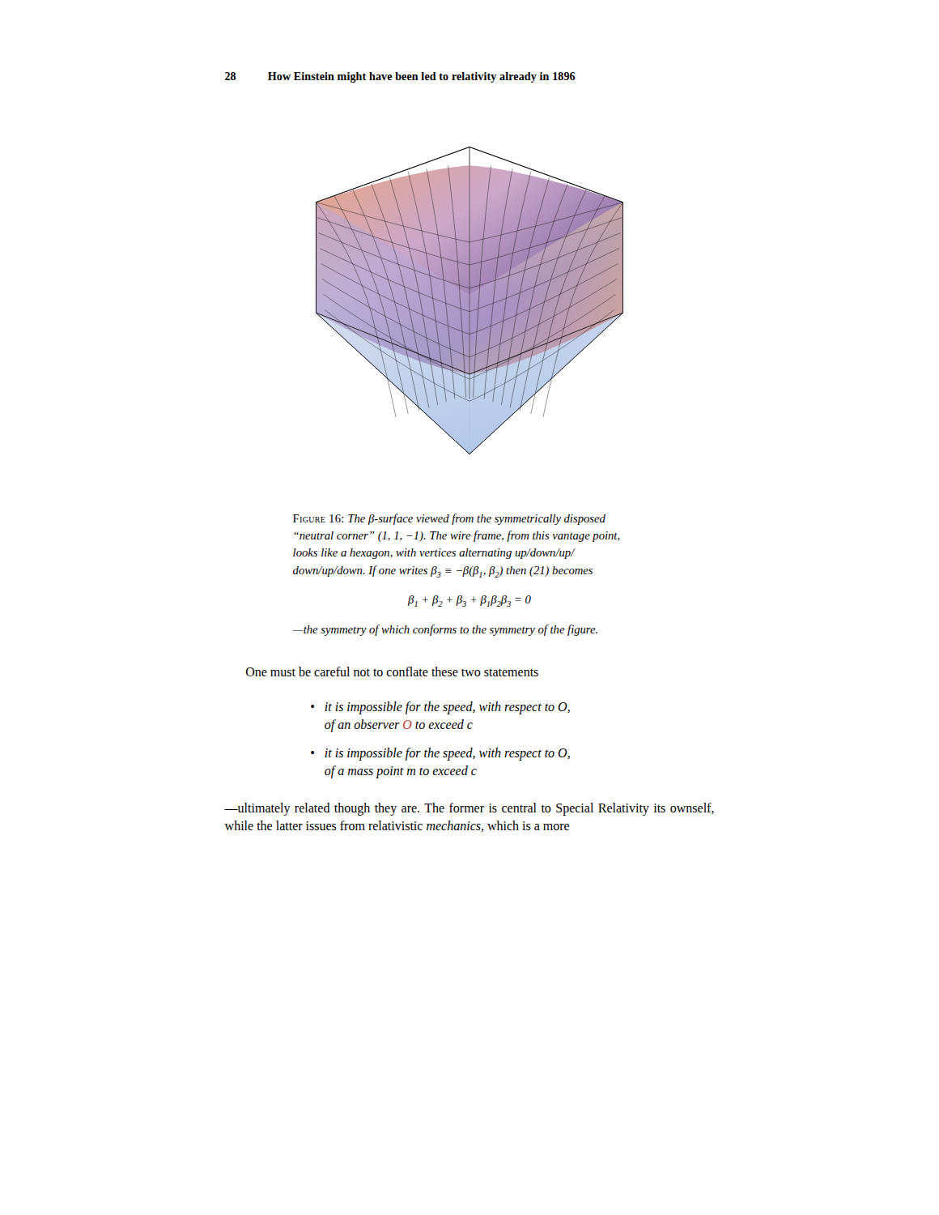28 How Einstein might have been led to relativity already in 1896
Figure 16: The β-surface viewed from the symmetrically disposed “neutral corner” (1, 1, −1). The wire frame, from this vantage point, looks like a hexagon, with vertices alternating up/down/up/ down/up/down. If one writes β3 ≡ −β(β1, β2) then (21) becomes β1 + β2 + β3 + β1β2β3 = 0 —the symmetry of which conforms to the symmetry of the figure.
One must be careful not to conflate these two statements
it is impossible for the speed, with respect to O,
of an observer O to exceed c
it is impossible for the speed, with respect to O,
of a mass point m to exceed c
—ultimately related though they are. The former is central to Special Relativity its ownself, while the latter issues from relativistic mechanics, which is a more